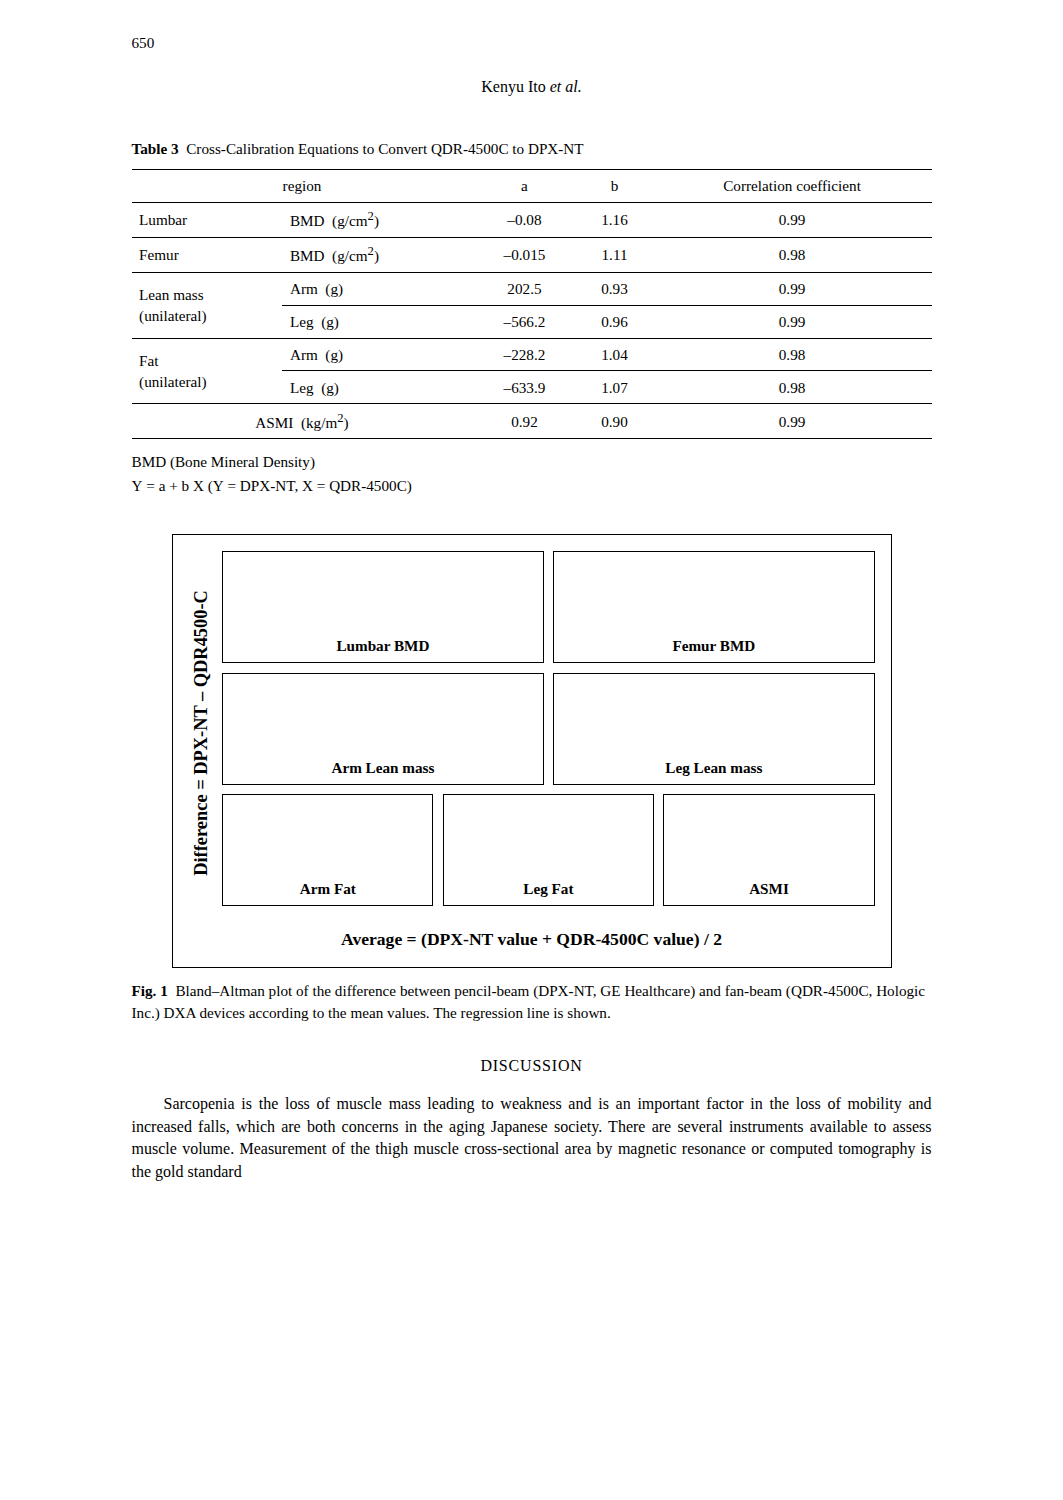650
Kenyu Ito et al.
Table 3 Cross-Calibration Equations to Convert QDR-4500C to DPX-NT
| region | a | b | Correlation coefficient |
| --- | --- | --- | --- |
| Lumbar | BMD (g/cm 2 ) | –0.08 | 1.16 | 0.99 |
| Femur | BMD (g/cm 2 ) | –0.015 | 1.11 | 0.98 |
| Lean mass (unilateral) | Arm (g) | 202.5 | 0.93 | 0.99 |
| Leg (g) | –566.2 | 0.96 | 0.99 |
| Fat (unilateral) | Arm (g) | –228.2 | 1.04 | 0.98 |
| Leg (g) | –633.9 | 1.07 | 0.98 |
| ASMI (kg/m 2 ) | 0.92 | 0.90 | 0.99 |
BMD (Bone Mineral Density)
Y = a + b X (Y = DPX-NT, X = QDR-4500C)
Difference = DPX-NT – QDR4500-C
Lumbar BMD
Femur BMD
Arm Lean mass
Leg Lean mass
Arm Fat
Leg Fat
ASMI
Average = (DPX-NT value + QDR-4500C value) / 2
Fig. 1 Bland–Altman plot of the difference between pencil-beam (DPX-NT, GE Healthcare) and fan-beam (QDR-4500C, Hologic Inc.) DXA devices according to the mean values. The regression line is shown.
DISCUSSION
Sarcopenia is the loss of muscle mass leading to weakness and is an important factor in the loss of mobility and increased falls, which are both concerns in the aging Japanese society. There are several instruments available to assess muscle volume. Measurement of the thigh muscle cross-sectional area by magnetic resonance or computed tomography is the gold standard